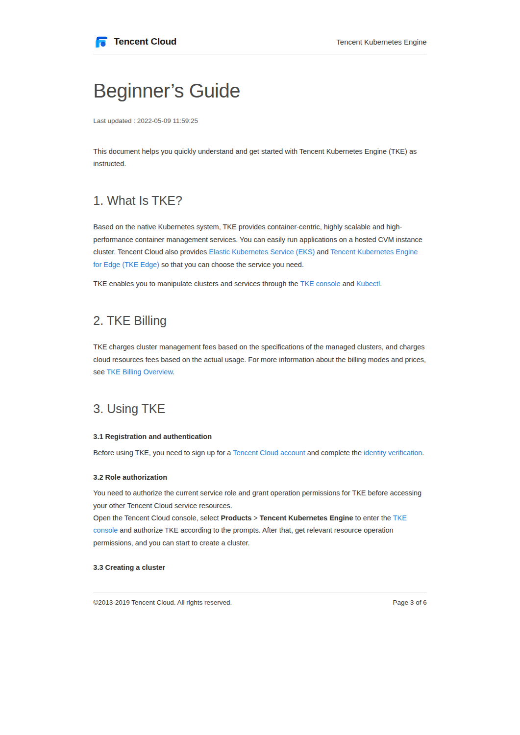Tencent Cloud
Tencent Kubernetes Engine
Beginner’s Guide
Last updated : 2022-05-09 11:59:25
This document helps you quickly understand and get started with Tencent Kubernetes Engine (TKE) as instructed.
1. What Is TKE?
Based on the native Kubernetes system, TKE provides container-centric, highly scalable and high-performance container management services. You can easily run applications on a hosted CVM instance cluster. Tencent Cloud also provides Elastic Kubernetes Service (EKS) and Tencent Kubernetes Engine for Edge (TKE Edge) so that you can choose the service you need.
TKE enables you to manipulate clusters and services through the TKE console and Kubectl.
2. TKE Billing
TKE charges cluster management fees based on the specifications of the managed clusters, and charges cloud resources fees based on the actual usage. For more information about the billing modes and prices, see TKE Billing Overview.
3. Using TKE
3.1 Registration and authentication
Before using TKE, you need to sign up for a Tencent Cloud account and complete the identity verification.
3.2 Role authorization
You need to authorize the current service role and grant operation permissions for TKE before accessing your other Tencent Cloud service resources.
Open the Tencent Cloud console, select Products > Tencent Kubernetes Engine to enter the TKE console and authorize TKE according to the prompts. After that, get relevant resource operation permissions, and you can start to create a cluster.
3.3 Creating a cluster
©2013-2019 Tencent Cloud. All rights reserved.
Page 3 of 6